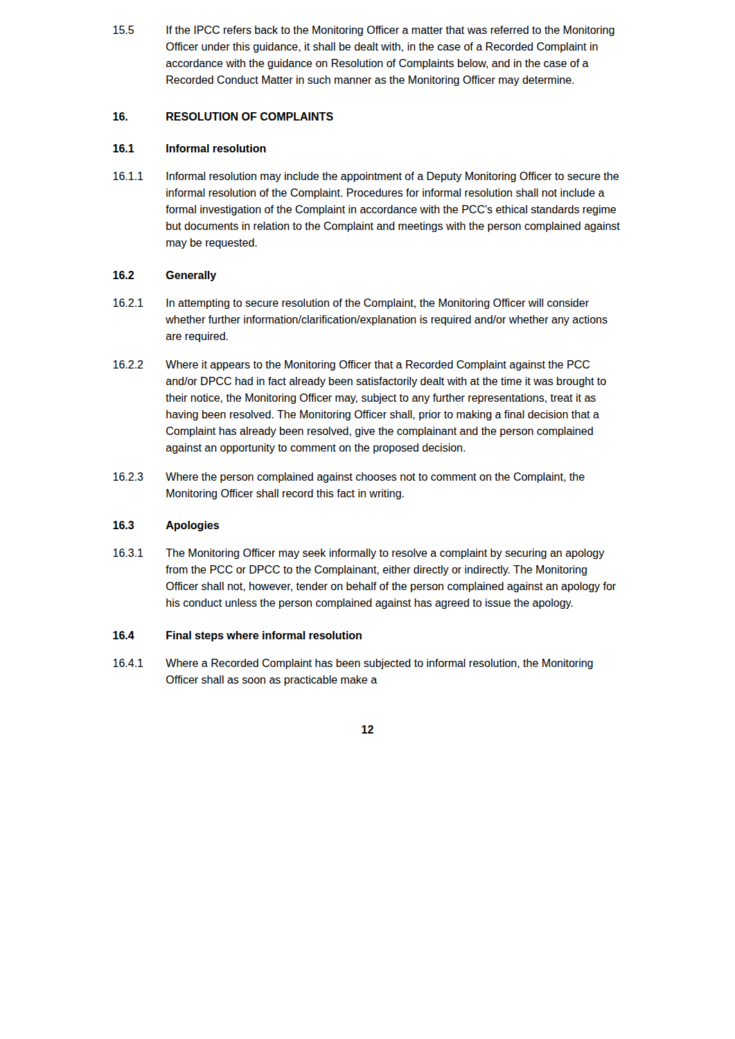15.5 If the IPCC refers back to the Monitoring Officer a matter that was referred to the Monitoring Officer under this guidance, it shall be dealt with, in the case of a Recorded Complaint in accordance with the guidance on Resolution of Complaints below, and in the case of a Recorded Conduct Matter in such manner as the Monitoring Officer may determine.
16. RESOLUTION OF COMPLAINTS
16.1 Informal resolution
16.1.1 Informal resolution may include the appointment of a Deputy Monitoring Officer to secure the informal resolution of the Complaint. Procedures for informal resolution shall not include a formal investigation of the Complaint in accordance with the PCC's ethical standards regime but documents in relation to the Complaint and meetings with the person complained against may be requested.
16.2 Generally
16.2.1 In attempting to secure resolution of the Complaint, the Monitoring Officer will consider whether further information/clarification/explanation is required and/or whether any actions are required.
16.2.2 Where it appears to the Monitoring Officer that a Recorded Complaint against the PCC and/or DPCC had in fact already been satisfactorily dealt with at the time it was brought to their notice, the Monitoring Officer may, subject to any further representations, treat it as having been resolved. The Monitoring Officer shall, prior to making a final decision that a Complaint has already been resolved, give the complainant and the person complained against an opportunity to comment on the proposed decision.
16.2.3 Where the person complained against chooses not to comment on the Complaint, the Monitoring Officer shall record this fact in writing.
16.3 Apologies
16.3.1 The Monitoring Officer may seek informally to resolve a complaint by securing an apology from the PCC or DPCC to the Complainant, either directly or indirectly. The Monitoring Officer shall not, however, tender on behalf of the person complained against an apology for his conduct unless the person complained against has agreed to issue the apology.
16.4 Final steps where informal resolution
16.4.1 Where a Recorded Complaint has been subjected to informal resolution, the Monitoring Officer shall as soon as practicable make a
12